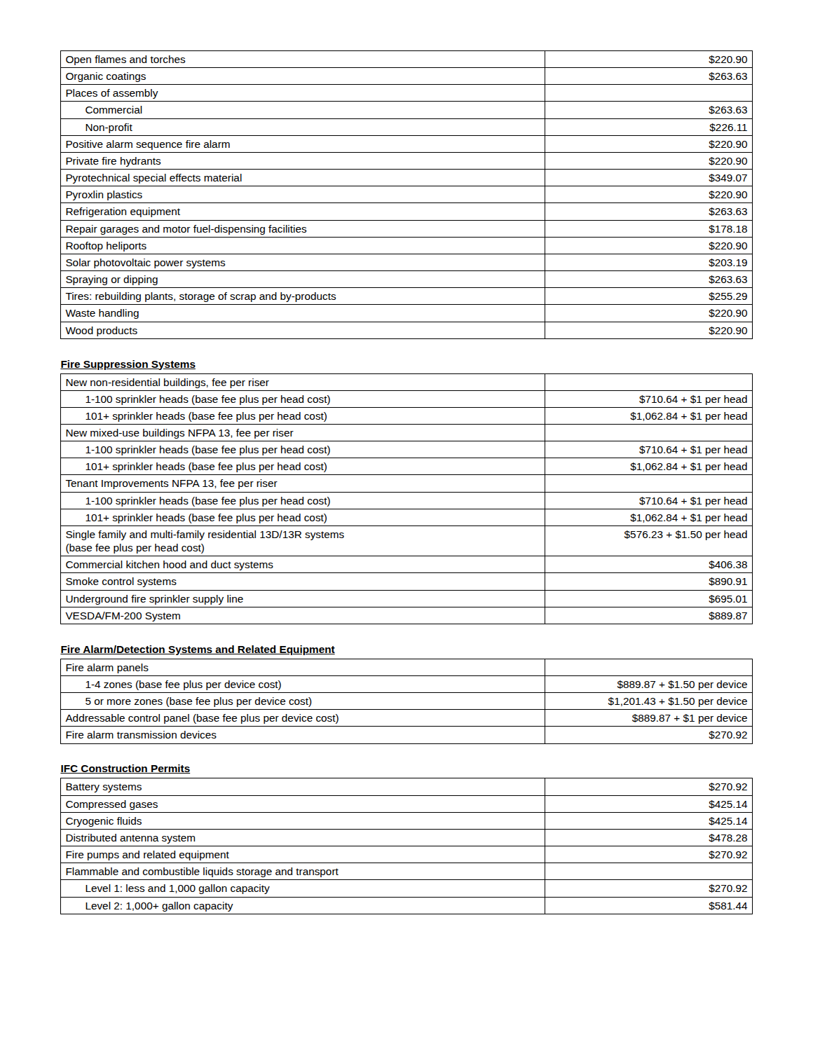| Open flames and torches | $220.90 |
| Organic coatings | $263.63 |
| Places of assembly | |
| Commercial | $263.63 |
| Non-profit | $226.11 |
| Positive alarm sequence fire alarm | $220.90 |
| Private fire hydrants | $220.90 |
| Pyrotechnical special effects material | $349.07 |
| Pyroxlin plastics | $220.90 |
| Refrigeration equipment | $263.63 |
| Repair garages and motor fuel-dispensing facilities | $178.18 |
| Rooftop heliports | $220.90 |
| Solar photovoltaic power systems | $203.19 |
| Spraying or dipping | $263.63 |
| Tires: rebuilding plants, storage of scrap and by-products | $255.29 |
| Waste handling | $220.90 |
| Wood products | $220.90 |
Fire Suppression Systems
| New non-residential buildings, fee per riser | |
| 1-100 sprinkler heads (base fee plus per head cost) | $710.64 + $1 per head |
| 101+ sprinkler heads (base fee plus per head cost) | $1,062.84 + $1 per head |
| New mixed-use buildings NFPA 13, fee per riser | |
| 1-100 sprinkler heads (base fee plus per head cost) | $710.64 + $1 per head |
| 101+ sprinkler heads (base fee plus per head cost) | $1,062.84 + $1 per head |
| Tenant Improvements NFPA 13, fee per riser | |
| 1-100 sprinkler heads (base fee plus per head cost) | $710.64 + $1 per head |
| 101+ sprinkler heads (base fee plus per head cost) | $1,062.84 + $1 per head |
| Single family and multi-family residential 13D/13R systems (base fee plus per head cost) | $576.23 + $1.50 per head |
| Commercial kitchen hood and duct systems | $406.38 |
| Smoke control systems | $890.91 |
| Underground fire sprinkler supply line | $695.01 |
| VESDA/FM-200 System | $889.87 |
Fire Alarm/Detection Systems and Related Equipment
| Fire alarm panels | |
| 1-4 zones (base fee plus per device cost) | $889.87 + $1.50 per device |
| 5 or more zones (base fee plus per device cost) | $1,201.43 + $1.50 per device |
| Addressable control panel (base fee plus per device cost) | $889.87 + $1 per device |
| Fire alarm transmission devices | $270.92 |
IFC Construction Permits
| Battery systems | $270.92 |
| Compressed gases | $425.14 |
| Cryogenic fluids | $425.14 |
| Distributed antenna system | $478.28 |
| Fire pumps and related equipment | $270.92 |
| Flammable and combustible liquids storage and transport | |
| Level 1: less and 1,000 gallon capacity | $270.92 |
| Level 2: 1,000+ gallon capacity | $581.44 |